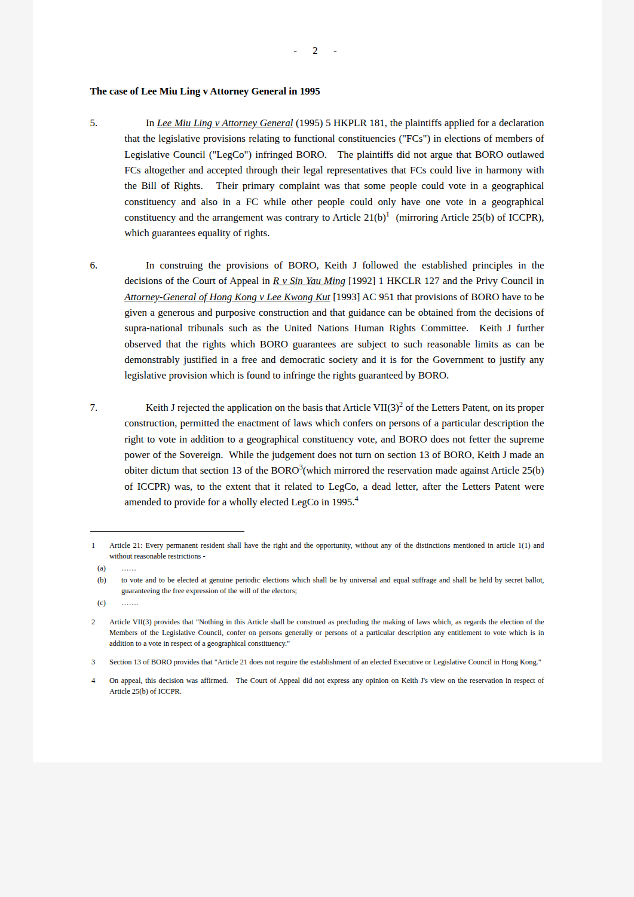- 2 -
The case of Lee Miu Ling v Attorney General in 1995
5. In Lee Miu Ling v Attorney General (1995) 5 HKPLR 181, the plaintiffs applied for a declaration that the legislative provisions relating to functional constituencies ("FCs") in elections of members of Legislative Council ("LegCo") infringed BORO. The plaintiffs did not argue that BORO outlawed FCs altogether and accepted through their legal representatives that FCs could live in harmony with the Bill of Rights. Their primary complaint was that some people could vote in a geographical constituency and also in a FC while other people could only have one vote in a geographical constituency and the arrangement was contrary to Article 21(b)1 (mirroring Article 25(b) of ICCPR), which guarantees equality of rights.
6. In construing the provisions of BORO, Keith J followed the established principles in the decisions of the Court of Appeal in R v Sin Yau Ming [1992] 1 HKCLR 127 and the Privy Council in Attorney-General of Hong Kong v Lee Kwong Kut [1993] AC 951 that provisions of BORO have to be given a generous and purposive construction and that guidance can be obtained from the decisions of supra-national tribunals such as the United Nations Human Rights Committee. Keith J further observed that the rights which BORO guarantees are subject to such reasonable limits as can be demonstrably justified in a free and democratic society and it is for the Government to justify any legislative provision which is found to infringe the rights guaranteed by BORO.
7. Keith J rejected the application on the basis that Article VII(3)2 of the Letters Patent, on its proper construction, permitted the enactment of laws which confers on persons of a particular description the right to vote in addition to a geographical constituency vote, and BORO does not fetter the supreme power of the Sovereign. While the judgement does not turn on section 13 of BORO, Keith J made an obiter dictum that section 13 of the BORO3(which mirrored the reservation made against Article 25(b) of ICCPR) was, to the extent that it related to LegCo, a dead letter, after the Letters Patent were amended to provide for a wholly elected LegCo in 1995.4
1 Article 21: Every permanent resident shall have the right and the opportunity, without any of the distinctions mentioned in article 1(1) and without reasonable restrictions - (a)…… (b) to vote and to be elected at genuine periodic elections which shall be by universal and equal suffrage and shall be held by secret ballot, guaranteeing the free expression of the will of the electors; (c)…….
2 Article VII(3) provides that "Nothing in this Article shall be construed as precluding the making of laws which, as regards the election of the Members of the Legislative Council, confer on persons generally or persons of a particular description any entitlement to vote which is in addition to a vote in respect of a geographical constituency."
3 Section 13 of BORO provides that "Article 21 does not require the establishment of an elected Executive or Legislative Council in Hong Kong."
4 On appeal, this decision was affirmed. The Court of Appeal did not express any opinion on Keith J's view on the reservation in respect of Article 25(b) of ICCPR.